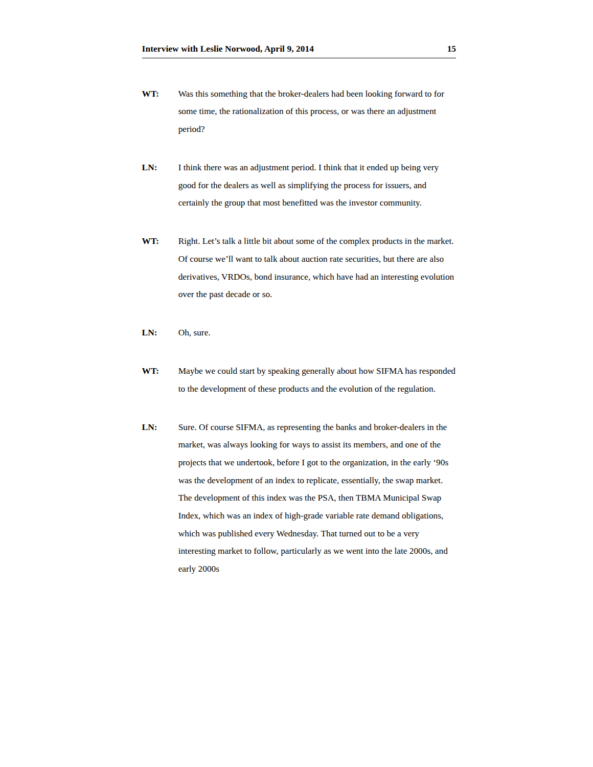Interview with Leslie Norwood, April 9, 2014 15
WT:
Was this something that the broker-dealers had been looking forward to for some time, the rationalization of this process, or was there an adjustment period?
LN:
I think there was an adjustment period. I think that it ended up being very good for the dealers as well as simplifying the process for issuers, and certainly the group that most benefitted was the investor community.
WT:
Right. Let’s talk a little bit about some of the complex products in the market. Of course we’ll want to talk about auction rate securities, but there are also derivatives, VRDOs, bond insurance, which have had an interesting evolution over the past decade or so.
LN:
Oh, sure.
WT:
Maybe we could start by speaking generally about how SIFMA has responded to the development of these products and the evolution of the regulation.
LN:
Sure. Of course SIFMA, as representing the banks and broker-dealers in the market, was always looking for ways to assist its members, and one of the projects that we undertook, before I got to the organization, in the early ‘90s was the development of an index to replicate, essentially, the swap market. The development of this index was the PSA, then TBMA Municipal Swap Index, which was an index of high-grade variable rate demand obligations, which was published every Wednesday. That turned out to be a very interesting market to follow, particularly as we went into the late 2000s, and early 2000s